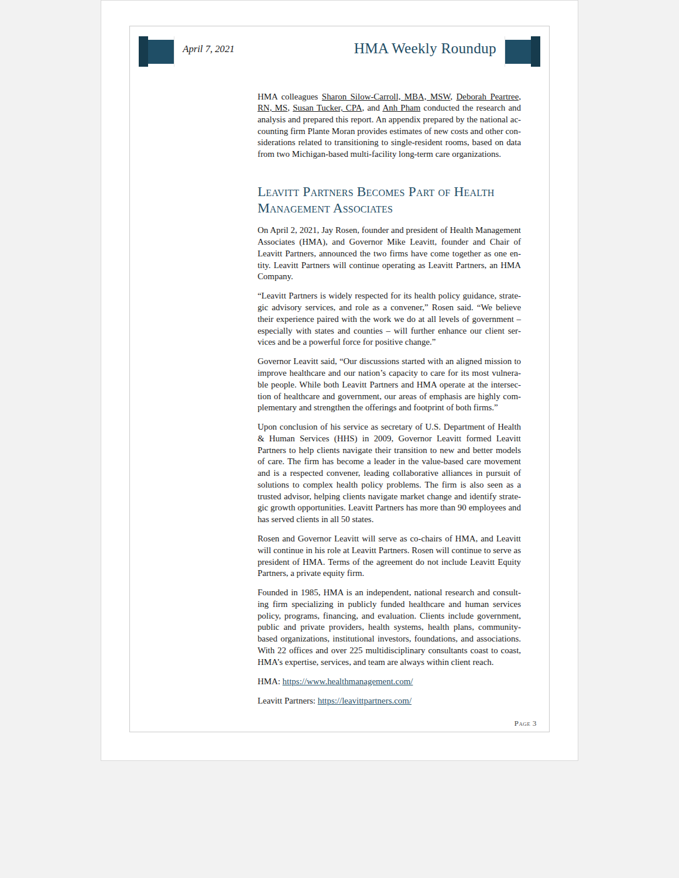April 7, 2021
HMA Weekly Roundup
HMA colleagues Sharon Silow-Carroll, MBA, MSW, Deborah Peartree, RN, MS, Susan Tucker, CPA, and Anh Pham conducted the research and analysis and prepared this report. An appendix prepared by the national accounting firm Plante Moran provides estimates of new costs and other considerations related to transitioning to single-resident rooms, based on data from two Michigan-based multi-facility long-term care organizations.
Leavitt Partners Becomes Part of Health Management Associates
On April 2, 2021, Jay Rosen, founder and president of Health Management Associates (HMA), and Governor Mike Leavitt, founder and Chair of Leavitt Partners, announced the two firms have come together as one entity. Leavitt Partners will continue operating as Leavitt Partners, an HMA Company.
“Leavitt Partners is widely respected for its health policy guidance, strategic advisory services, and role as a convener,” Rosen said. “We believe their experience paired with the work we do at all levels of government – especially with states and counties – will further enhance our client services and be a powerful force for positive change.”
Governor Leavitt said, “Our discussions started with an aligned mission to improve healthcare and our nation’s capacity to care for its most vulnerable people. While both Leavitt Partners and HMA operate at the intersection of healthcare and government, our areas of emphasis are highly complementary and strengthen the offerings and footprint of both firms.”
Upon conclusion of his service as secretary of U.S. Department of Health & Human Services (HHS) in 2009, Governor Leavitt formed Leavitt Partners to help clients navigate their transition to new and better models of care. The firm has become a leader in the value-based care movement and is a respected convener, leading collaborative alliances in pursuit of solutions to complex health policy problems. The firm is also seen as a trusted advisor, helping clients navigate market change and identify strategic growth opportunities. Leavitt Partners has more than 90 employees and has served clients in all 50 states.
Rosen and Governor Leavitt will serve as co-chairs of HMA, and Leavitt will continue in his role at Leavitt Partners. Rosen will continue to serve as president of HMA. Terms of the agreement do not include Leavitt Equity Partners, a private equity firm.
Founded in 1985, HMA is an independent, national research and consulting firm specializing in publicly funded healthcare and human services policy, programs, financing, and evaluation. Clients include government, public and private providers, health systems, health plans, community-based organizations, institutional investors, foundations, and associations. With 22 offices and over 225 multidisciplinary consultants coast to coast, HMA’s expertise, services, and team are always within client reach.
HMA: https://www.healthmanagement.com/
Leavitt Partners: https://leavittpartners.com/
Page 3